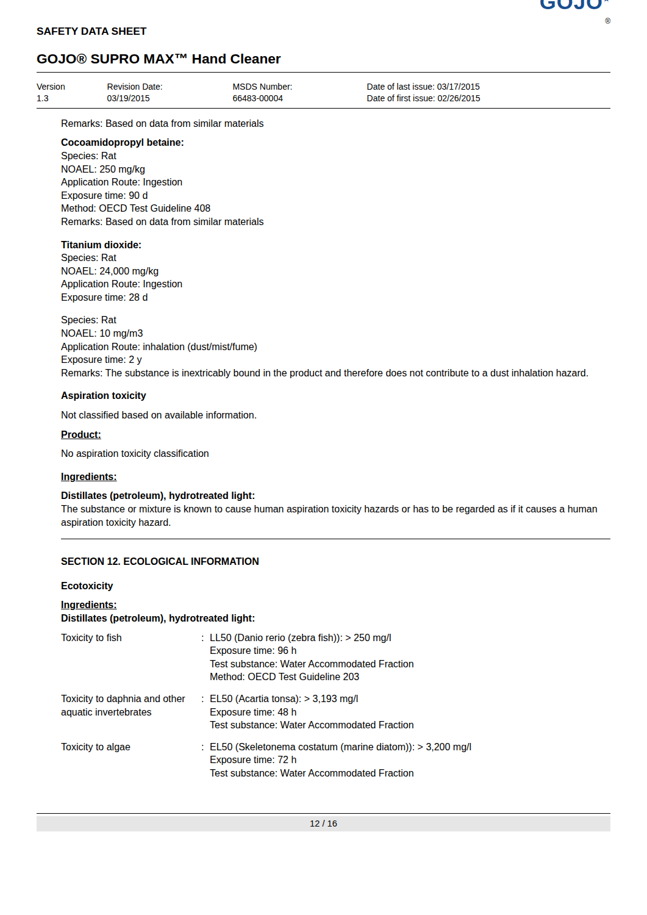GOJO★
®
SAFETY DATA SHEET
GOJO® SUPRO MAX™ Hand Cleaner
| Version 1.3 | Revision Date: 03/19/2015 | MSDS Number: 66483-00004 | Date of last issue: 03/17/2015 Date of first issue: 02/26/2015 |
Remarks: Based on data from similar materials
Cocoamidopropyl betaine:
Species: Rat
NOAEL: 250 mg/kg
Application Route: Ingestion
Exposure time: 90 d
Method: OECD Test Guideline 408
Remarks: Based on data from similar materials
Titanium dioxide:
Species: Rat
NOAEL: 24,000 mg/kg
Application Route: Ingestion
Exposure time: 28 d
Species: Rat
NOAEL: 10 mg/m3
Application Route: inhalation (dust/mist/fume)
Exposure time: 2 y
Remarks: The substance is inextricably bound in the product and therefore does not contribute to a dust inhalation hazard.
Aspiration toxicity
Not classified based on available information.
Product:
No aspiration toxicity classification
Ingredients:
Distillates (petroleum), hydrotreated light:
The substance or mixture is known to cause human aspiration toxicity hazards or has to be regarded as if it causes a human aspiration toxicity hazard.
SECTION 12. ECOLOGICAL INFORMATION
Ecotoxicity
Ingredients:
Distillates (petroleum), hydrotreated light:
| Toxicity to fish | : | LL50 (Danio rerio (zebra fish)): > 250 mg/l Exposure time: 96 h Test substance: Water Accommodated Fraction Method: OECD Test Guideline 203 |
| Toxicity to daphnia and other aquatic invertebrates | : | EL50 (Acartia tonsa): > 3,193 mg/l Exposure time: 48 h Test substance: Water Accommodated Fraction |
| Toxicity to algae | : | EL50 (Skeletonema costatum (marine diatom)): > 3,200 mg/l Exposure time: 72 h Test substance: Water Accommodated Fraction |
12 / 16